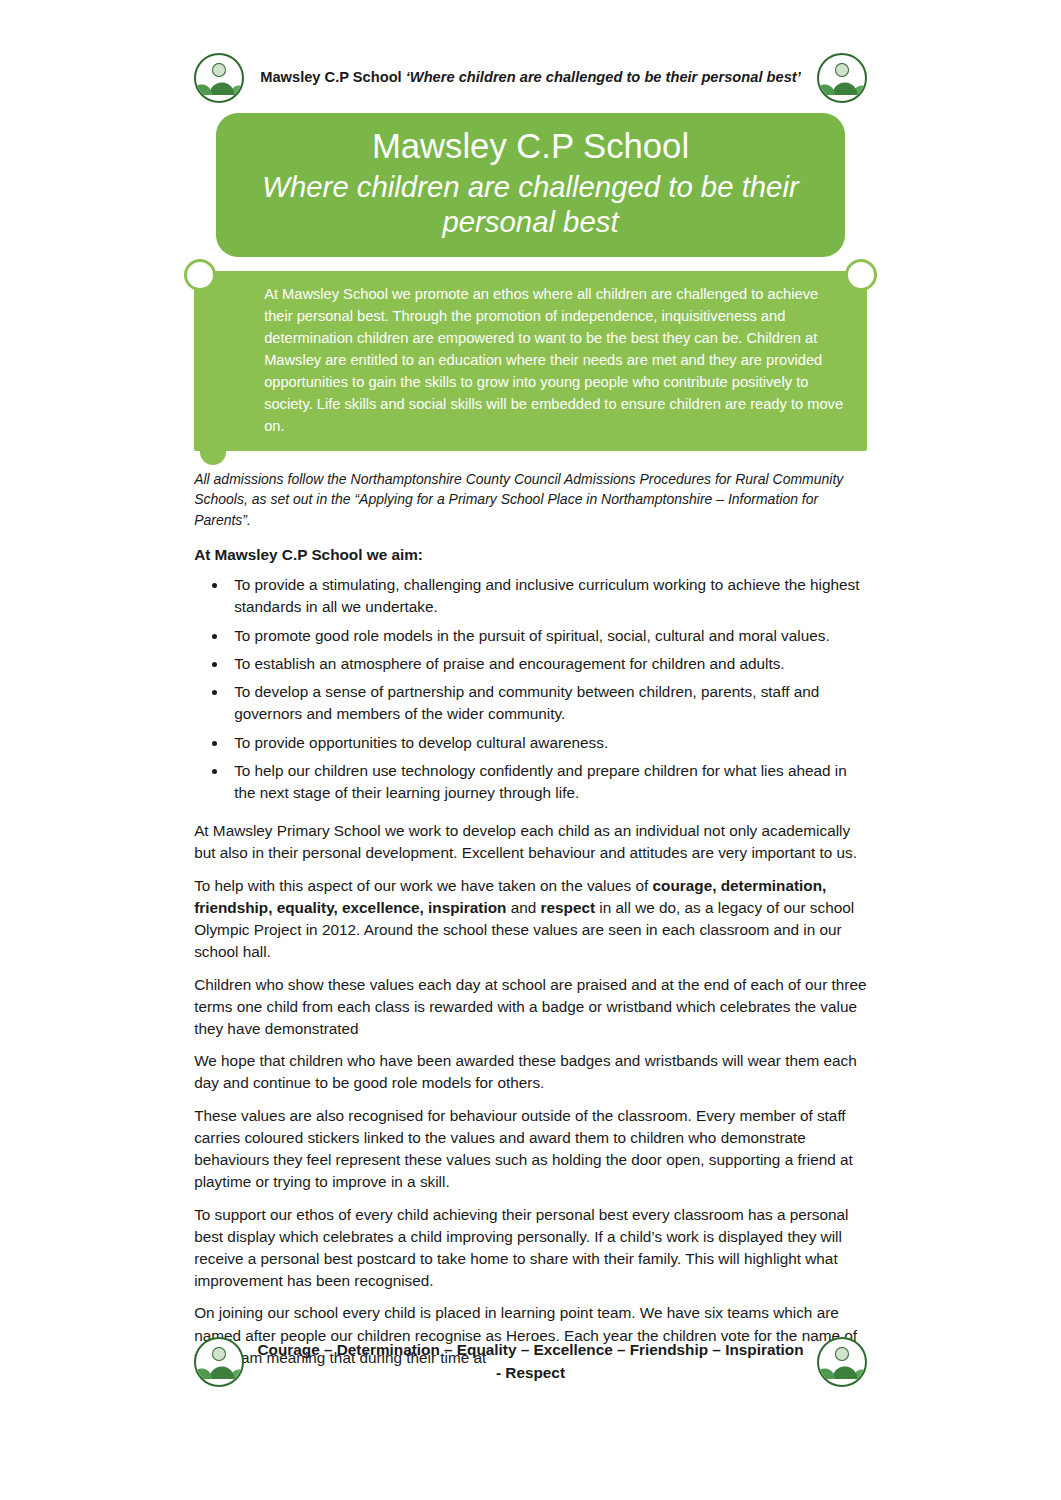Mawsley C.P School ‘Where children are challenged to be their personal best’
Mawsley C.P School
Where children are challenged to be their personal best
At Mawsley School we promote an ethos where all children are challenged to achieve their personal best. Through the promotion of independence, inquisitiveness and determination children are empowered to want to be the best they can be. Children at Mawsley are entitled to an education where their needs are met and they are provided opportunities to gain the skills to grow into young people who contribute positively to society. Life skills and social skills will be embedded to ensure children are ready to move on.
All admissions follow the Northamptonshire County Council Admissions Procedures for Rural Community Schools, as set out in the “Applying for a Primary School Place in Northamptonshire – Information for Parents”.
At Mawsley C.P School we aim:
To provide a stimulating, challenging and inclusive curriculum working to achieve the highest standards in all we undertake.
To promote good role models in the pursuit of spiritual, social, cultural and moral values.
To establish an atmosphere of praise and encouragement for children and adults.
To develop a sense of partnership and community between children, parents, staff and governors and members of the wider community.
To provide opportunities to develop cultural awareness.
To help our children use technology confidently and prepare children for what lies ahead in the next stage of their learning journey through life.
At Mawsley Primary School we work to develop each child as an individual not only academically but also in their personal development. Excellent behaviour and attitudes are very important to us.
To help with this aspect of our work we have taken on the values of courage, determination, friendship, equality, excellence, inspiration and respect in all we do, as a legacy of our school Olympic Project in 2012. Around the school these values are seen in each classroom and in our school hall.
Children who show these values each day at school are praised and at the end of each of our three terms one child from each class is rewarded with a badge or wristband which celebrates the value they have demonstrated
We hope that children who have been awarded these badges and wristbands will wear them each day and continue to be good role models for others.
These values are also recognised for behaviour outside of the classroom. Every member of staff carries coloured stickers linked to the values and award them to children who demonstrate behaviours they feel represent these values such as holding the door open, supporting a friend at playtime or trying to improve in a skill.
To support our ethos of every child achieving their personal best every classroom has a personal best display which celebrates a child improving personally. If a child’s work is displayed they will receive a personal best postcard to take home to share with their family. This will highlight what improvement has been recognised.
On joining our school every child is placed in learning point team. We have six teams which are named after people our children recognise as Heroes. Each year the children vote for the name of their team meaning that during their time at
Courage – Determination – Equality – Excellence – Friendship – Inspiration - Respect